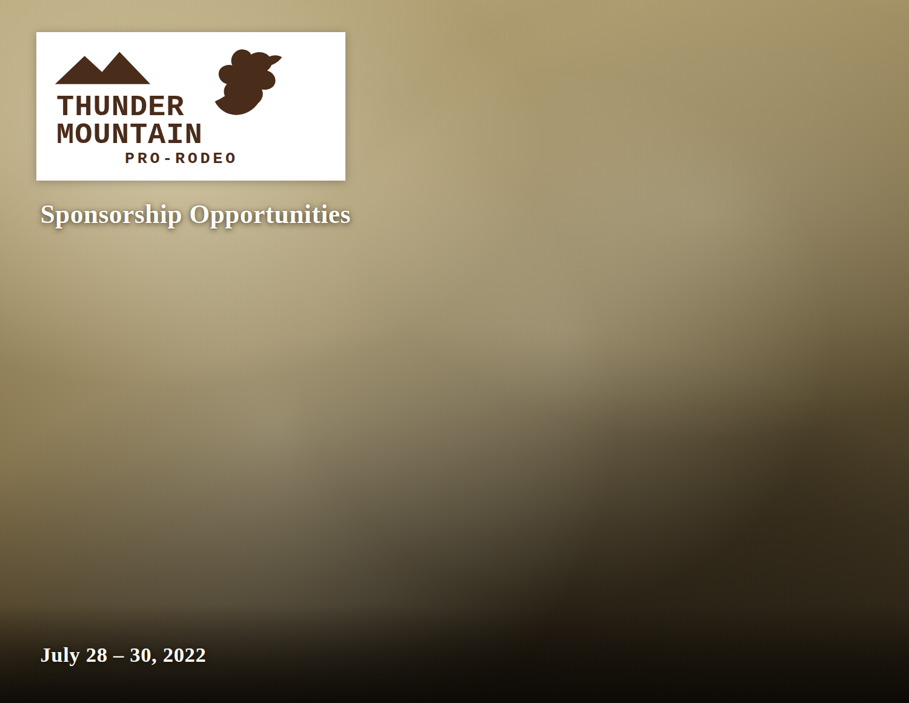THUNDER MOUNTAIN PRO-RODEO
Sponsorship Opportunities
July 28 – 30, 2022